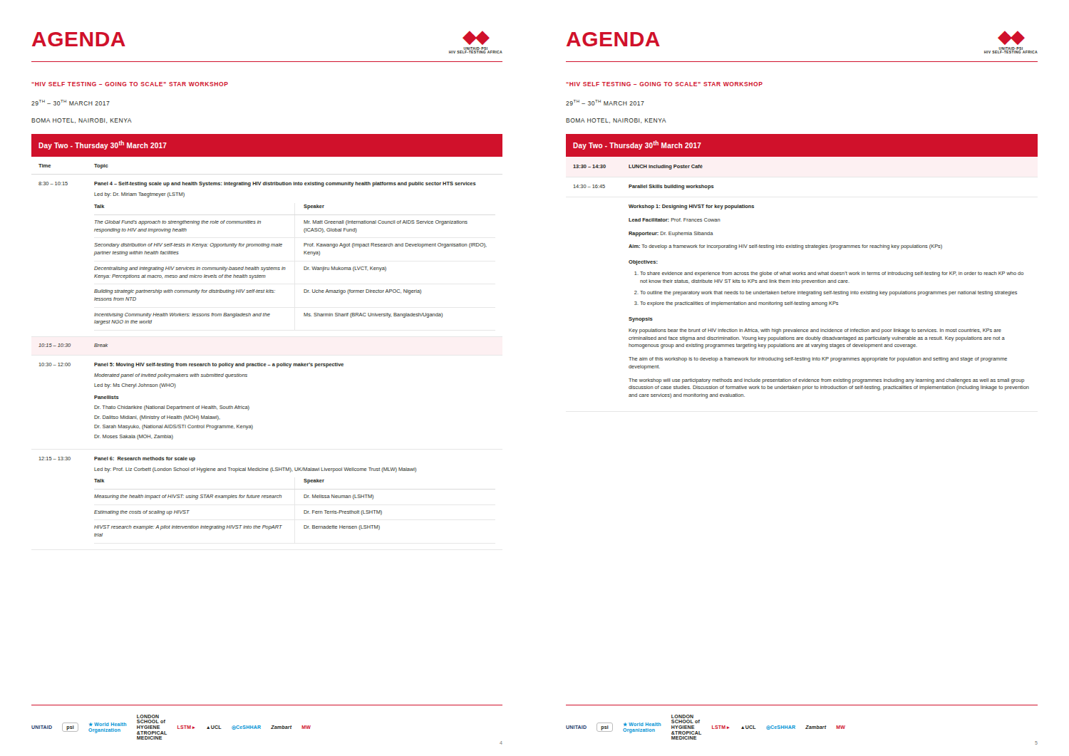AGENDA
◆◆
UNITAID·PSI
HIV SELF-TESTING AFRICA
“HIV Self Testing – Going to Scale” STAR Workshop
29TH – 30TH MARCH 2017
BOMA HOTEL, NAIROBI, KENYA
| Day Two - Thursday 30 th March 2017 |
| --- |
| Time | Topic |
| 8:30 – 10:15 | Panel 4 – Self-testing scale up and health Systems: integrating HIV distribution into existing community health platforms and public sector HTS services Led by: Dr. Miriam Taegtmeyer (LSTM) / Talk / Speaker / / --- / --- / / The Global Fund’s approach to strengthening the role of communities in responding to HIV and improving health / Mr. Matt Greenall (International Council of AIDS Service Organizations (ICASO), Global Fund) / / Secondary distribution of HIV self-tests in Kenya: Opportunity for promoting male partner testing within health facilities / Prof. Kawango Agot (Impact Research and Development Organisation (IRDO), Kenya) / / Decentralising and integrating HIV services in community-based health systems in Kenya: Perceptions at macro, meso and micro levels of the health system / Dr. Wanjiru Mukoma (LVCT, Kenya) / / Building strategic partnership with community for distributing HIV self-test kits: lessons from NTD / Dr. Uche Amazigo (former Director APOC, Nigeria) / / Incentivising Community Health Workers: lessons from Bangladesh and the largest NGO in the world / Ms. Sharmin Sharif (BRAC University, Bangladesh/Uganda) / |
| 10:15 – 10:30 | Break |
| 10:30 – 12:00 | Panel 5: Moving HIV self-testing from research to policy and practice – a policy maker’s perspective Moderated panel of invited policymakers with submitted questions Led by: Ms Cheryl Johnson (WHO) Panellists Dr. Thato Chidarikire (National Department of Health, South Africa) Dr. Dalitso Midiani, (Ministry of Health (MOH) Malawi), Dr. Sarah Masyuko, (National AIDS/STI Control Programme, Kenya) Dr. Moses Sakala (MOH, Zambia) |
| 12:15 – 13:30 | Panel 6: Research methods for scale up Led by: Prof. Liz Corbett (London School of Hygiene and Tropical Medicine (LSHTM), UK/Malawi Liverpool Wellcome Trust (MLW) Malawi) / Talk / Speaker / / --- / --- / / Measuring the health impact of HIVST: using STAR examples for future research / Dr. Melissa Neuman (LSHTM) / / Estimating the costs of scaling up HIVST / Dr. Fern Terris-Prestholt (LSHTM) / / HIVST research example: A pilot intervention integrating HIVST into the PopART trial / Dr. Bernadette Hensen (LSHTM) / |
UNITAID psi ★ World Health
Organization LONDON
SCHOOL of
HYGIENE
&TROPICAL
MEDICINE LSTM ▸ ▲UCL ◎CeSHHAR Zambart MW
4
AGENDA
◆◆
UNITAID·PSI
HIV SELF-TESTING AFRICA
“HIV Self Testing – Going to Scale” STAR Workshop
29TH – 30TH MARCH 2017
BOMA HOTEL, NAIROBI, KENYA
| Day Two - Thursday 30 th March 2017 |
| --- |
| 13:30 – 14:30 | LUNCH including Poster Café |
| 14:30 – 16:45 | Parallel Skills building workshops |
| | Workshop 1: Designing HIVST for key populations Lead Facilitator: Prof. Frances Cowan Rapporteur: Dr. Euphemia Sibanda Aim: To develop a framework for incorporating HIV self-testing into existing strategies /programmes for reaching key populations (KPs) Objectives: To share evidence and experience from across the globe of what works and what doesn’t work in terms of introducing self-testing for KP, in order to reach KP who do not know their status, distribute HIV ST kits to KPs and link them into prevention and care. To outline the preparatory work that needs to be undertaken before integrating self-testing into existing key populations programmes per national testing strategies To explore the practicalities of implementation and monitoring self-testing among KPs Synopsis Key populations bear the brunt of HIV infection in Africa, with high prevalence and incidence of infection and poor linkage to services. In most countries, KPs are criminalised and face stigma and discrimination. Young key populations are doubly disadvantaged as particularly vulnerable as a result. Key populations are not a homogenous group and existing programmes targeting key populations are at varying stages of development and coverage. The aim of this workshop is to develop a framework for introducing self-testing into KP programmes appropriate for population and setting and stage of programme development. The workshop will use participatory methods and include presentation of evidence from existing programmes including any learning and challenges as well as small group discussion of case studies. Discussion of formative work to be undertaken prior to introduction of self-testing, practicalities of implementation (including linkage to prevention and care services) and monitoring and evaluation. |
UNITAID psi ★ World Health
Organization LONDON
SCHOOL of
HYGIENE
&TROPICAL
MEDICINE LSTM ▸ ▲UCL ◎CeSHHAR Zambart MW
5